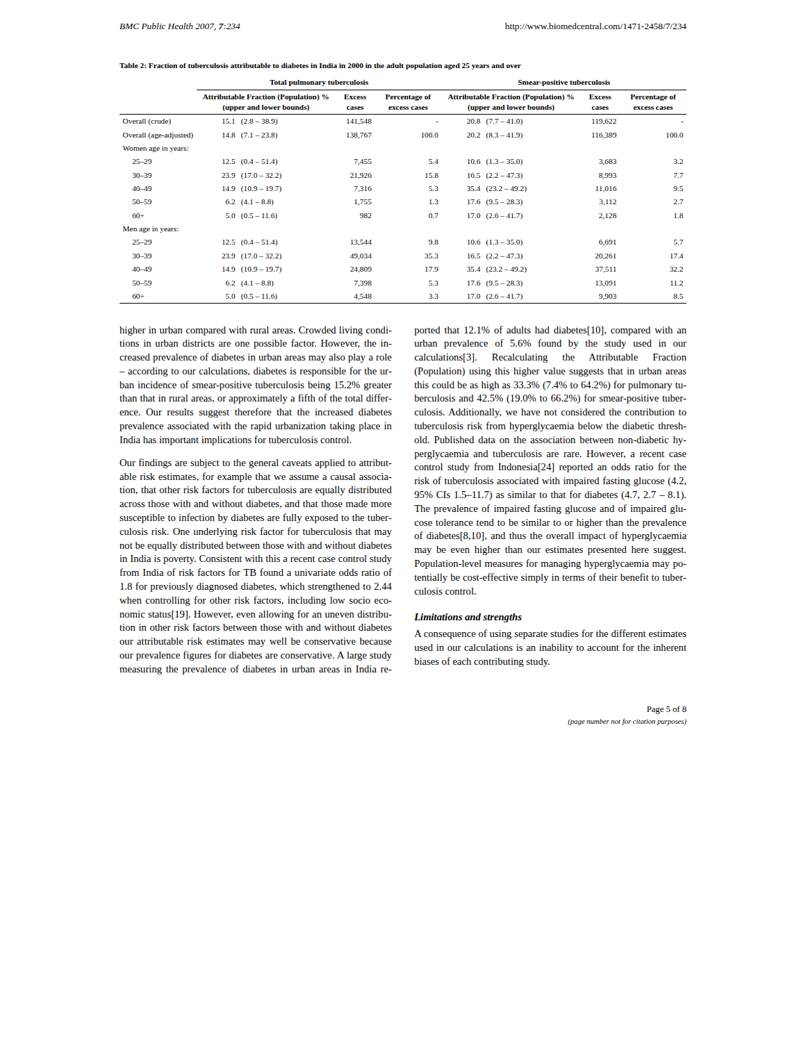BMC Public Health 2007, 7:234
http://www.biomedcentral.com/1471-2458/7/234
Table 2: Fraction of tuberculosis attributable to diabetes in India in 2000 in the adult population aged 25 years and over
| | Total pulmonary tuberculosis | Smear-positive tuberculosis |
| --- | --- | --- |
| | Attributable Fraction (Population) % (upper and lower bounds) | Excess cases | Percentage of excess cases | Attributable Fraction (Population) % (upper and lower bounds) | Excess cases | Percentage of excess cases |
| Overall (crude) | 15.1 | (2.8 – 38.9) | 141,548 | - | 20.8 | (7.7 – 41.0) | 119,622 | - |
| Overall (age-adjusted) | 14.8 | (7.1 – 23.8) | 138,767 | 100.0 | 20.2 | (8.3 – 41.9) | 116,389 | 100.0 |
| Women age in years: | |
| 25–29 | 12.5 | (0.4 – 51.4) | 7,455 | 5.4 | 10.6 | (1.3 – 35.0) | 3,683 | 3.2 |
| 30–39 | 23.9 | (17.0 – 32.2) | 21,926 | 15.8 | 16.5 | (2.2 – 47.3) | 8,993 | 7.7 |
| 40–49 | 14.9 | (10.9 – 19.7) | 7,316 | 5.3 | 35.4 | (23.2 – 49.2) | 11,016 | 9.5 |
| 50–59 | 6.2 | (4.1 – 8.8) | 1,755 | 1.3 | 17.6 | (9.5 – 28.3) | 3,112 | 2.7 |
| 60+ | 5.0 | (0.5 – 11.6) | 982 | 0.7 | 17.0 | (2.6 – 41.7) | 2,128 | 1.8 |
| Men age in years: | |
| 25–29 | 12.5 | (0.4 – 51.4) | 13,544 | 9.8 | 10.6 | (1.3 – 35.0) | 6,691 | 5.7 |
| 30–39 | 23.9 | (17.0 – 32.2) | 49,034 | 35.3 | 16.5 | (2.2 – 47.3) | 20,261 | 17.4 |
| 40–49 | 14.9 | (10.9 – 19.7) | 24,809 | 17.9 | 35.4 | (23.2 – 49.2) | 37,511 | 32.2 |
| 50–59 | 6.2 | (4.1 – 8.8) | 7,398 | 5.3 | 17.6 | (9.5 – 28.3) | 13,091 | 11.2 |
| 60+ | 5.0 | (0.5 – 11.6) | 4,548 | 3.3 | 17.0 | (2.6 – 41.7) | 9,903 | 8.5 |
higher in urban compared with rural areas. Crowded living conditions in urban districts are one possible factor. However, the increased prevalence of diabetes in urban areas may also play a role – according to our calculations, diabetes is responsible for the urban incidence of smear-positive tuberculosis being 15.2% greater than that in rural areas, or approximately a fifth of the total difference. Our results suggest therefore that the increased diabetes prevalence associated with the rapid urbanization taking place in India has important implications for tuberculosis control.
Our findings are subject to the general caveats applied to attributable risk estimates, for example that we assume a causal association, that other risk factors for tuberculosis are equally distributed across those with and without diabetes, and that those made more susceptible to infection by diabetes are fully exposed to the tuberculosis risk. One underlying risk factor for tuberculosis that may not be equally distributed between those with and without diabetes in India is poverty. Consistent with this a recent case control study from India of risk factors for TB found a univariate odds ratio of 1.8 for previously diagnosed diabetes, which strengthened to 2.44 when controlling for other risk factors, including low socio economic status[19]. However, even allowing for an uneven distribution in other risk factors between those with and without diabetes our attributable risk estimates may well be conservative because our prevalence figures for diabetes are conservative. A large study measuring the prevalence of diabetes in urban areas in India reported that 12.1% of adults had diabetes[10], compared with an urban prevalence of 5.6% found by the study used in our calculations[3]. Recalculating the Attributable Fraction (Population) using this higher value suggests that in urban areas this could be as high as 33.3% (7.4% to 64.2%) for pulmonary tuberculosis and 42.5% (19.0% to 66.2%) for smear-positive tuberculosis. Additionally, we have not considered the contribution to tuberculosis risk from hyperglycaemia below the diabetic threshold. Published data on the association between non-diabetic hyperglycaemia and tuberculosis are rare. However, a recent case control study from Indonesia[24] reported an odds ratio for the risk of tuberculosis associated with impaired fasting glucose (4.2, 95% CIs 1.5–11.7) as similar to that for diabetes (4.7, 2.7 – 8.1). The prevalence of impaired fasting glucose and of impaired glucose tolerance tend to be similar to or higher than the prevalence of diabetes[8,10], and thus the overall impact of hyperglycaemia may be even higher than our estimates presented here suggest. Population-level measures for managing hyperglycaemia may potentially be cost-effective simply in terms of their benefit to tuberculosis control.
Limitations and strengths
A consequence of using separate studies for the different estimates used in our calculations is an inability to account for the inherent biases of each contributing study.
Page 5 of 8
(page number not for citation purposes)